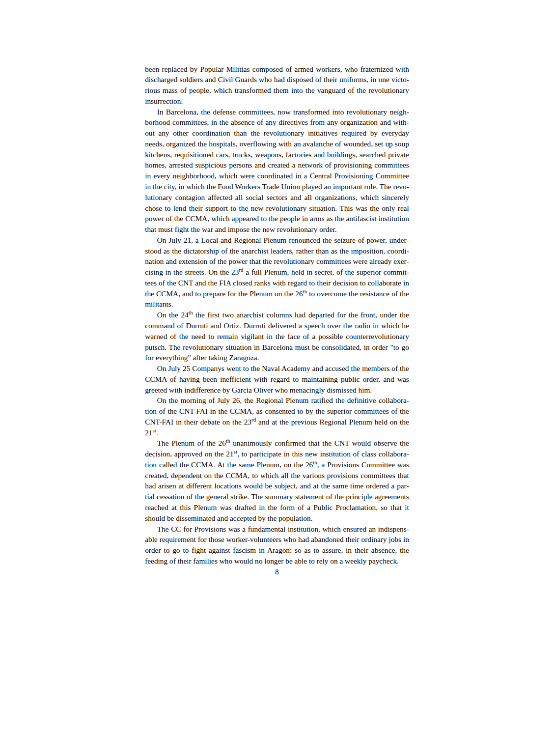been replaced by Popular Militias composed of armed workers, who fraternized with discharged soldiers and Civil Guards who had disposed of their uniforms, in one victorious mass of people, which transformed them into the vanguard of the revolutionary insurrection.
In Barcelona, the defense committees, now transformed into revolutionary neighborhood committees, in the absence of any directives from any organization and without any other coordination than the revolutionary initiatives required by everyday needs, organized the hospitals, overflowing with an avalanche of wounded, set up soup kitchens, requisitioned cars, trucks, weapons, factories and buildings, searched private homes, arrested suspicious persons and created a network of provisioning committees in every neighborhood, which were coordinated in a Central Provisioning Committee in the city, in which the Food Workers Trade Union played an important role. The revolutionary contagion affected all social sectors and all organizations, which sincerely chose to lend their support to the new revolutionary situation. This was the only real power of the CCMA, which appeared to the people in arms as the antifascist institution that must fight the war and impose the new revolutionary order.
On July 21, a Local and Regional Plenum renounced the seizure of power, understood as the dictatorship of the anarchist leaders, rather than as the imposition, coordination and extension of the power that the revolutionary committees were already exercising in the streets. On the 23rd a full Plenum, held in secret, of the superior committees of the CNT and the FIA closed ranks with regard to their decision to collaborate in the CCMA, and to prepare for the Plenum on the 26th to overcome the resistance of the militants.
On the 24th the first two anarchist columns had departed for the front, under the command of Durruti and Ortiz. Durruti delivered a speech over the radio in which he warned of the need to remain vigilant in the face of a possible counterrevolutionary putsch. The revolutionary situation in Barcelona must be consolidated, in order "to go for everything" after taking Zaragoza.
On July 25 Companys went to the Naval Academy and accused the members of the CCMA of having been inefficient with regard to maintaining public order, and was greeted with indifference by García Oliver who menacingly dismissed him.
On the morning of July 26, the Regional Plenum ratified the definitive collaboration of the CNT-FAI in the CCMA, as consented to by the superior committees of the CNT-FAI in their debate on the 23rd and at the previous Regional Plenum held on the 21st.
The Plenum of the 26th unanimously confirmed that the CNT would observe the decision, approved on the 21st, to participate in this new institution of class collaboration called the CCMA. At the same Plenum, on the 26th, a Provisions Committee was created, dependent on the CCMA, to which all the various provisions committees that had arisen at different locations would be subject, and at the same time ordered a partial cessation of the general strike. The summary statement of the principle agreements reached at this Plenum was drafted in the form of a Public Proclamation, so that it should be disseminated and accepted by the population.
The CC for Provisions was a fundamental institution, which ensured an indispensable requirement for those worker-volunteers who had abandoned their ordinary jobs in order to go to fight against fascism in Aragon: so as to assure, in their absence, the feeding of their families who would no longer be able to rely on a weekly paycheck.
8